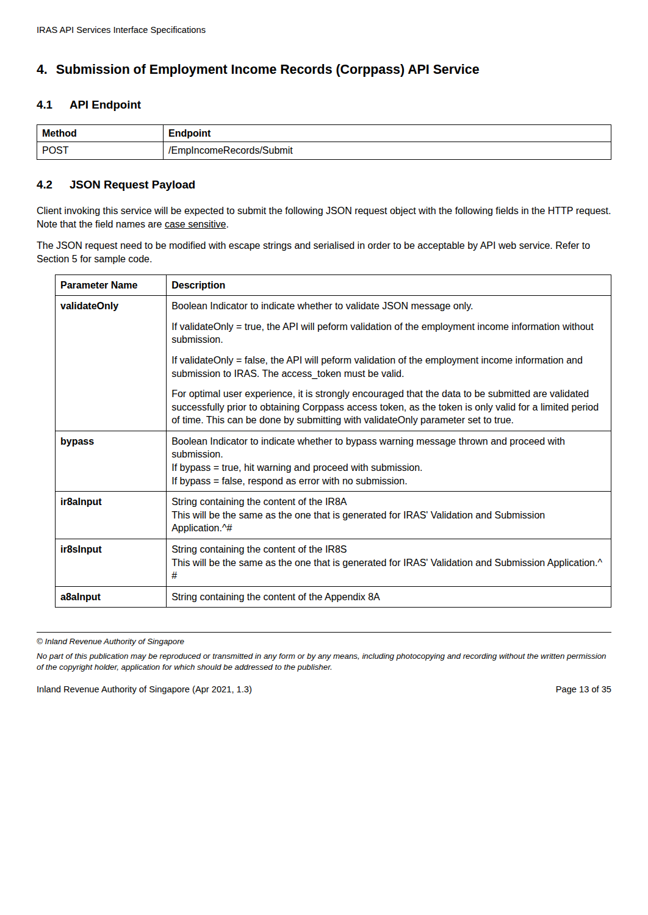IRAS API Services Interface Specifications
4. Submission of Employment Income Records (Corppass) API Service
4.1 API Endpoint
| Method | Endpoint |
| --- | --- |
| POST | /EmpIncomeRecords/Submit |
4.2 JSON Request Payload
Client invoking this service will be expected to submit the following JSON request object with the following fields in the HTTP request. Note that the field names are case sensitive.
The JSON request need to be modified with escape strings and serialised in order to be acceptable by API web service. Refer to Section 5 for sample code.
| Parameter Name | Description |
| --- | --- |
| validateOnly | Boolean Indicator to indicate whether to validate JSON message only. If validateOnly = true, the API will peform validation of the employment income information without submission. If validateOnly = false, the API will peform validation of the employment income information and submission to IRAS. The access_token must be valid. For optimal user experience, it is strongly encouraged that the data to be submitted are validated successfully prior to obtaining Corppass access token, as the token is only valid for a limited period of time. This can be done by submitting with validateOnly parameter set to true. |
| bypass | Boolean Indicator to indicate whether to bypass warning message thrown and proceed with submission. If bypass = true, hit warning and proceed with submission. If bypass = false, respond as error with no submission. |
| ir8aInput | String containing the content of the IR8A This will be the same as the one that is generated for IRAS' Validation and Submission Application.^# |
| ir8sInput | String containing the content of the IR8S This will be the same as the one that is generated for IRAS' Validation and Submission Application.^ # |
| a8aInput | String containing the content of the Appendix 8A |
© Inland Revenue Authority of Singapore
No part of this publication may be reproduced or transmitted in any form or by any means, including photocopying and recording without the written permission of the copyright holder, application for which should be addressed to the publisher.
Inland Revenue Authority of Singapore (Apr 2021, 1.3) Page 13 of 35